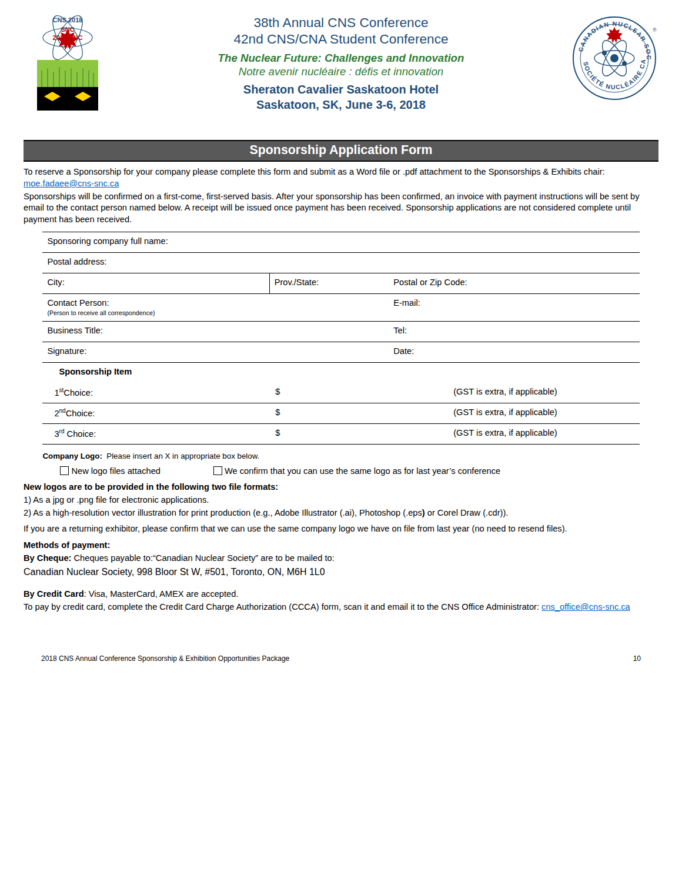CNS 2018 SNC 2018 SNC
38th Annual CNS Conference
42nd CNS/CNA Student Conference
The Nuclear Future: Challenges and Innovation
Notre avenir nucléaire : défis et innovation
Sheraton Cavalier Saskatoon Hotel
Saskatoon, SK, June 3-6, 2018
CANADIAN NUCLEAR SOCIETY SOCIÉTÉ NUCLÉAIRE CANADIENNE ®
Sponsorship Application Form
To reserve a Sponsorship for your company please complete this form and submit as a Word file or .pdf attachment to the Sponsorships & Exhibits chair: moe.fadaee@cns-snc.ca
Sponsorships will be confirmed on a first-come, first-served basis. After your sponsorship has been confirmed, an invoice with payment instructions will be sent by email to the contact person named below. A receipt will be issued once payment has been received. Sponsorship applications are not considered complete until payment has been received.
| Sponsoring company full name: |
| Postal address: |
| City: | Prov./State: | Postal or Zip Code: |
| Contact Person: (Person to receive all correspondence) | E-mail: |
| Business Title: | Tel: |
| Signature: | Date: |
| Sponsorship Item |
| 1 st Choice: | $ | (GST is extra, if applicable) |
| 2 nd Choice: | $ | (GST is extra, if applicable) |
| 3 rd Choice: | $ | (GST is extra, if applicable) |
Company Logo: Please insert an X in appropriate box below.
New logo files attached
We confirm that you can use the same logo as for last year’s conference
New logos are to be provided in the following two file formats:
1) As a jpg or .png file for electronic applications.
2) As a high-resolution vector illustration for print production (e.g., Adobe Illustrator (.ai), Photoshop (.eps) or Corel Draw (.cdr)).
If you are a returning exhibitor, please confirm that we can use the same company logo we have on file from last year (no need to resend files).
Methods of payment:
By Cheque: Cheques payable to:“Canadian Nuclear Society” are to be mailed to:
Canadian Nuclear Society, 998 Bloor St W, #501, Toronto, ON, M6H 1L0
By Credit Card: Visa, MasterCard, AMEX are accepted.
To pay by credit card, complete the Credit Card Charge Authorization (CCCA) form, scan it and email it to the CNS Office Administrator: cns_office@cns-snc.ca
2018 CNS Annual Conference Sponsorship & Exhibition Opportunities Package
10